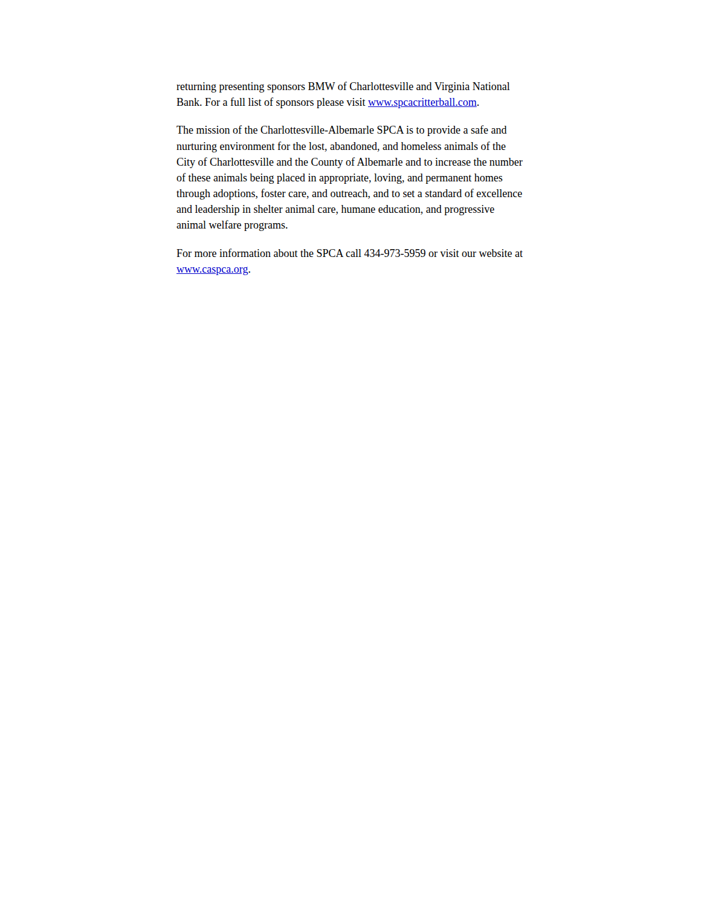returning presenting sponsors BMW of Charlottesville and Virginia National Bank. For a full list of sponsors please visit www.spcacritterball.com.
The mission of the Charlottesville-Albemarle SPCA is to provide a safe and nurturing environment for the lost, abandoned, and homeless animals of the City of Charlottesville and the County of Albemarle and to increase the number of these animals being placed in appropriate, loving, and permanent homes through adoptions, foster care, and outreach, and to set a standard of excellence and leadership in shelter animal care, humane education, and progressive animal welfare programs.
For more information about the SPCA call 434-973-5959 or visit our website at www.caspca.org.